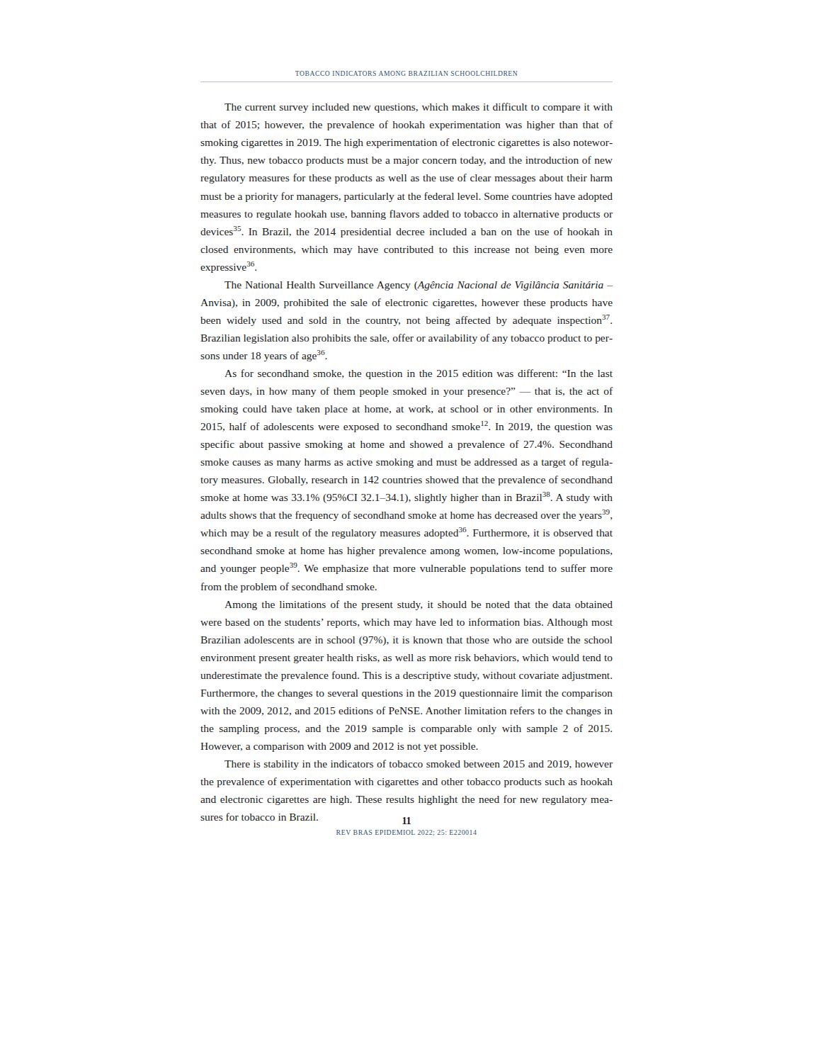Tobacco indicators among Brazilian schoolchildren
The current survey included new questions, which makes it difficult to compare it with that of 2015; however, the prevalence of hookah experimentation was higher than that of smoking cigarettes in 2019. The high experimentation of electronic cigarettes is also noteworthy. Thus, new tobacco products must be a major concern today, and the introduction of new regulatory measures for these products as well as the use of clear messages about their harm must be a priority for managers, particularly at the federal level. Some countries have adopted measures to regulate hookah use, banning flavors added to tobacco in alternative products or devices35. In Brazil, the 2014 presidential decree included a ban on the use of hookah in closed environments, which may have contributed to this increase not being even more expressive36.
The National Health Surveillance Agency (Agência Nacional de Vigilância Sanitária – Anvisa), in 2009, prohibited the sale of electronic cigarettes, however these products have been widely used and sold in the country, not being affected by adequate inspection37. Brazilian legislation also prohibits the sale, offer or availability of any tobacco product to persons under 18 years of age36.
As for secondhand smoke, the question in the 2015 edition was different: “In the last seven days, in how many of them people smoked in your presence?” — that is, the act of smoking could have taken place at home, at work, at school or in other environments. In 2015, half of adolescents were exposed to secondhand smoke12. In 2019, the question was specific about passive smoking at home and showed a prevalence of 27.4%. Secondhand smoke causes as many harms as active smoking and must be addressed as a target of regulatory measures. Globally, research in 142 countries showed that the prevalence of secondhand smoke at home was 33.1% (95%CI 32.1–34.1), slightly higher than in Brazil38. A study with adults shows that the frequency of secondhand smoke at home has decreased over the years39, which may be a result of the regulatory measures adopted36. Furthermore, it is observed that secondhand smoke at home has higher prevalence among women, low-income populations, and younger people39. We emphasize that more vulnerable populations tend to suffer more from the problem of secondhand smoke.
Among the limitations of the present study, it should be noted that the data obtained were based on the students’ reports, which may have led to information bias. Although most Brazilian adolescents are in school (97%), it is known that those who are outside the school environment present greater health risks, as well as more risk behaviors, which would tend to underestimate the prevalence found. This is a descriptive study, without covariate adjustment. Furthermore, the changes to several questions in the 2019 questionnaire limit the comparison with the 2009, 2012, and 2015 editions of PeNSE. Another limitation refers to the changes in the sampling process, and the 2019 sample is comparable only with sample 2 of 2015. However, a comparison with 2009 and 2012 is not yet possible.
There is stability in the indicators of tobacco smoked between 2015 and 2019, however the prevalence of experimentation with cigarettes and other tobacco products such as hookah and electronic cigarettes are high. These results highlight the need for new regulatory measures for tobacco in Brazil.
11
Rev Bras Epidemiol 2022; 25: e220014